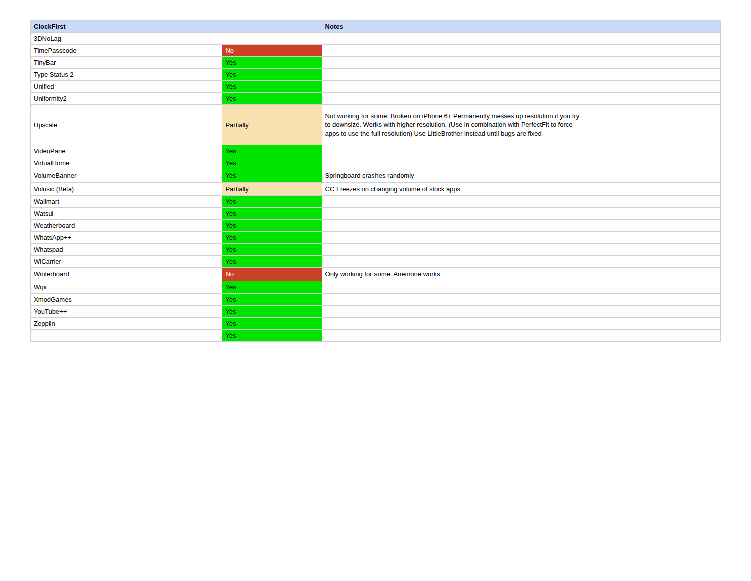| ClockFirst | | Notes | | |
| --- | --- | --- | --- | --- |
| 3DNoLag | | | | |
| TimePasscode | No | | | |
| TinyBar | Yes | | | |
| Type Status 2 | Yes | | | |
| Unified | Yes | | | |
| Uniformity2 | Yes | | | |
| Upscale | Partially | Not working for some: Broken on iPhone 6+ Permanently messes up resolution if you try to downsize. Works with higher resolution. (Use in combination with PerfectFit to force apps to use the full resolution) Use LittleBrother instead until bugs are fixed | | |
| VideoPane | Yes | | | |
| VirtualHome | Yes | | | |
| VolumeBanner | Yes | Springboard crashes randomly | | |
| Volusic (Beta) | Partially | CC Freezes on changing volume of stock apps | | |
| Wallmart | Yes | | | |
| Watsui | Yes | | | |
| Weatherboard | Yes | | | |
| WhatsApp++ | Yes | | | |
| Whatspad | Yes | | | |
| WiCarrier | Yes | | | |
| Winterboard | No | Only working for some. Anemone works | | |
| Wipi | Yes | | | |
| XmodGames | Yes | | | |
| YouTube++ | Yes | | | |
| Zepplin | Yes | | | |
| | Yes | | | |